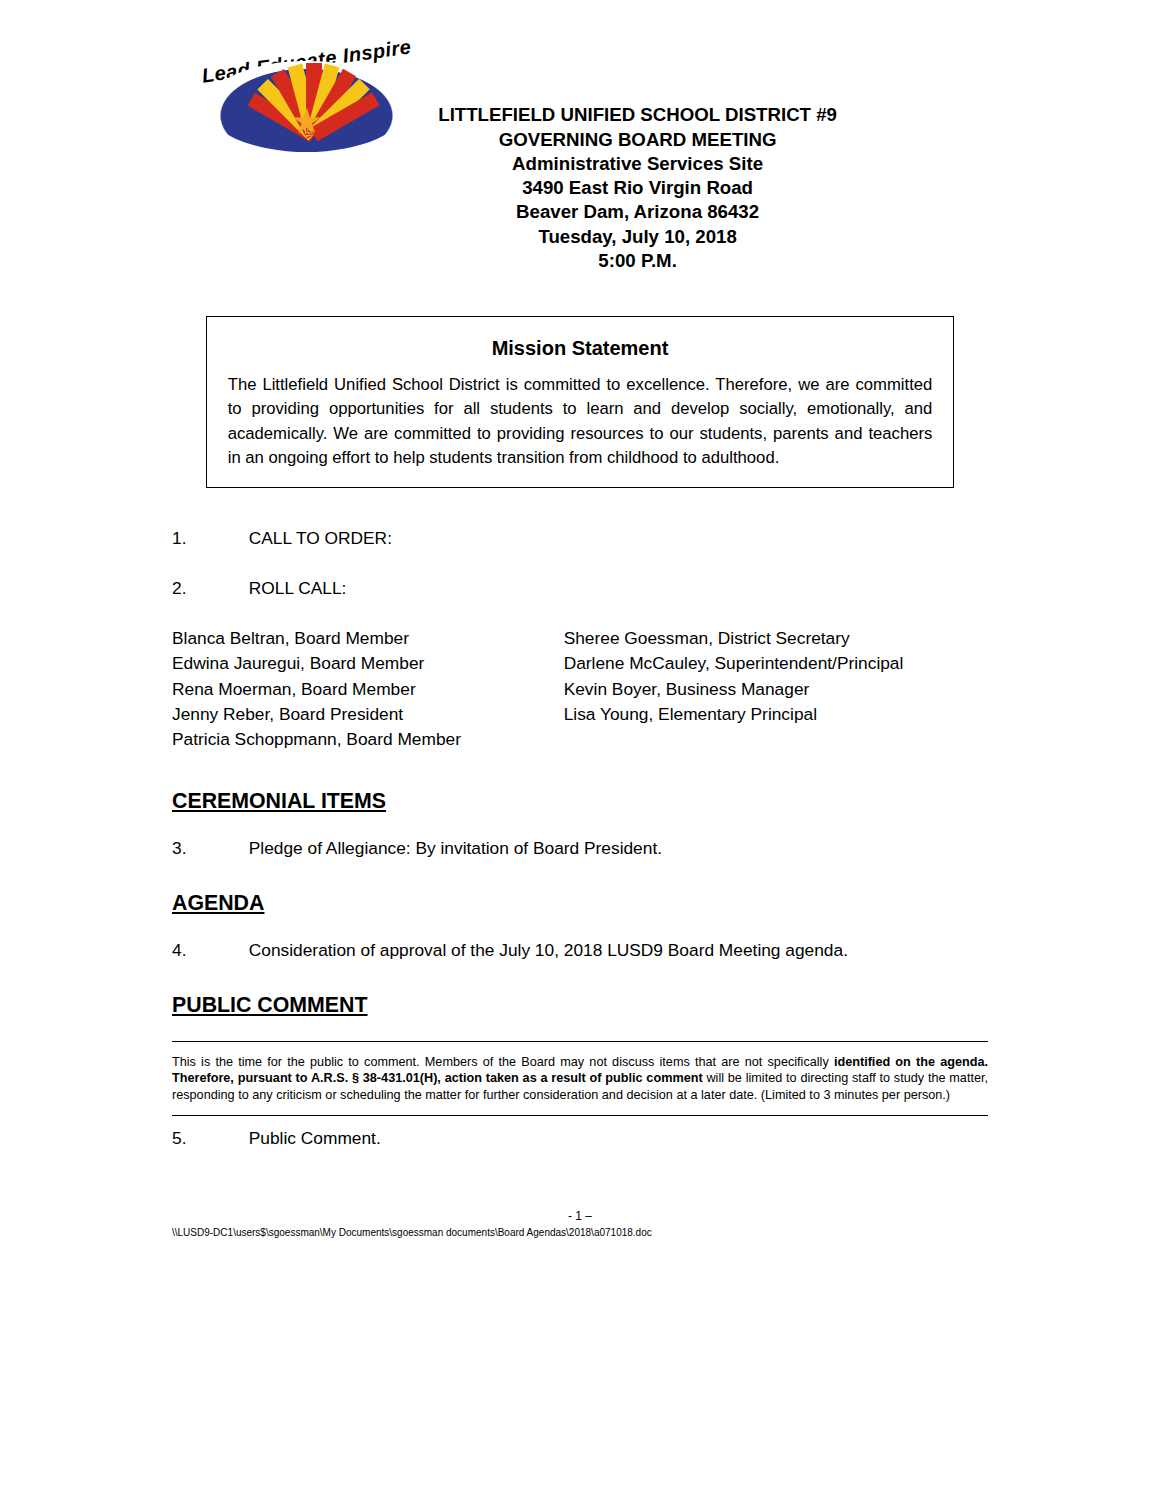Lead Educate Inspire
★
LITTLEFIELD UNIFIED SCHOOL DISTRICT #9
GOVERNING BOARD MEETING
Administrative Services Site
3490 East Rio Virgin Road
Beaver Dam, Arizona 86432
Tuesday, July 10, 2018
5:00 P.M.
Mission Statement
The Littlefield Unified School District is committed to excellence. Therefore, we are committed to providing opportunities for all students to learn and develop socially, emotionally, and academically. We are committed to providing resources to our students, parents and teachers in an ongoing effort to help students transition from childhood to adulthood.
1. CALL TO ORDER:
2. ROLL CALL:
| Blanca Beltran, Board Member | Sheree Goessman, District Secretary |
| Edwina Jauregui, Board Member | Darlene McCauley, Superintendent/Principal |
| Rena Moerman, Board Member | Kevin Boyer, Business Manager |
| Jenny Reber, Board President | Lisa Young, Elementary Principal |
| Patricia Schoppmann, Board Member | |
CEREMONIAL ITEMS
3. Pledge of Allegiance: By invitation of Board President.
AGENDA
4. Consideration of approval of the July 10, 2018 LUSD9 Board Meeting agenda.
PUBLIC COMMENT
This is the time for the public to comment. Members of the Board may not discuss items that are not specifically identified on the agenda. Therefore, pursuant to A.R.S. § 38-431.01(H), action taken as a result of public comment will be limited to directing staff to study the matter, responding to any criticism or scheduling the matter for further consideration and decision at a later date. (Limited to 3 minutes per person.)
5. Public Comment.
- 1 – \\LUSD9-DC1\users$\sgoessman\My Documents\sgoessman documents\Board Agendas\2018\a071018.doc